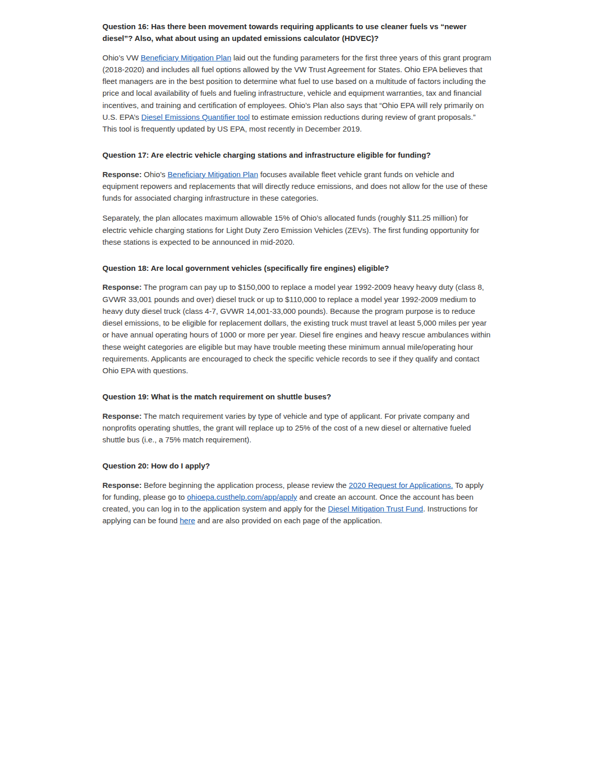Question 16: Has there been movement towards requiring applicants to use cleaner fuels vs “newer diesel”? Also, what about using an updated emissions calculator (HDVEC)?
Ohio’s VW Beneficiary Mitigation Plan laid out the funding parameters for the first three years of this grant program (2018-2020) and includes all fuel options allowed by the VW Trust Agreement for States. Ohio EPA believes that fleet managers are in the best position to determine what fuel to use based on a multitude of factors including the price and local availability of fuels and fueling infrastructure, vehicle and equipment warranties, tax and financial incentives, and training and certification of employees. Ohio’s Plan also says that “Ohio EPA will rely primarily on U.S. EPA’s Diesel Emissions Quantifier tool to estimate emission reductions during review of grant proposals.” This tool is frequently updated by US EPA, most recently in December 2019.
Question 17: Are electric vehicle charging stations and infrastructure eligible for funding?
Response: Ohio’s Beneficiary Mitigation Plan focuses available fleet vehicle grant funds on vehicle and equipment repowers and replacements that will directly reduce emissions, and does not allow for the use of these funds for associated charging infrastructure in these categories.
Separately, the plan allocates maximum allowable 15% of Ohio’s allocated funds (roughly $11.25 million) for electric vehicle charging stations for Light Duty Zero Emission Vehicles (ZEVs). The first funding opportunity for these stations is expected to be announced in mid-2020.
Question 18: Are local government vehicles (specifically fire engines) eligible?
Response: The program can pay up to $150,000 to replace a model year 1992-2009 heavy heavy duty (class 8, GVWR 33,001 pounds and over) diesel truck or up to $110,000 to replace a model year 1992-2009 medium to heavy duty diesel truck (class 4-7, GVWR 14,001-33,000 pounds). Because the program purpose is to reduce diesel emissions, to be eligible for replacement dollars, the existing truck must travel at least 5,000 miles per year or have annual operating hours of 1000 or more per year. Diesel fire engines and heavy rescue ambulances within these weight categories are eligible but may have trouble meeting these minimum annual mile/operating hour requirements. Applicants are encouraged to check the specific vehicle records to see if they qualify and contact Ohio EPA with questions.
Question 19: What is the match requirement on shuttle buses?
Response: The match requirement varies by type of vehicle and type of applicant. For private company and nonprofits operating shuttles, the grant will replace up to 25% of the cost of a new diesel or alternative fueled shuttle bus (i.e., a 75% match requirement).
Question 20: How do I apply?
Response: Before beginning the application process, please review the 2020 Request for Applications. To apply for funding, please go to ohioepa.custhelp.com/app/apply and create an account. Once the account has been created, you can log in to the application system and apply for the Diesel Mitigation Trust Fund. Instructions for applying can be found here and are also provided on each page of the application.